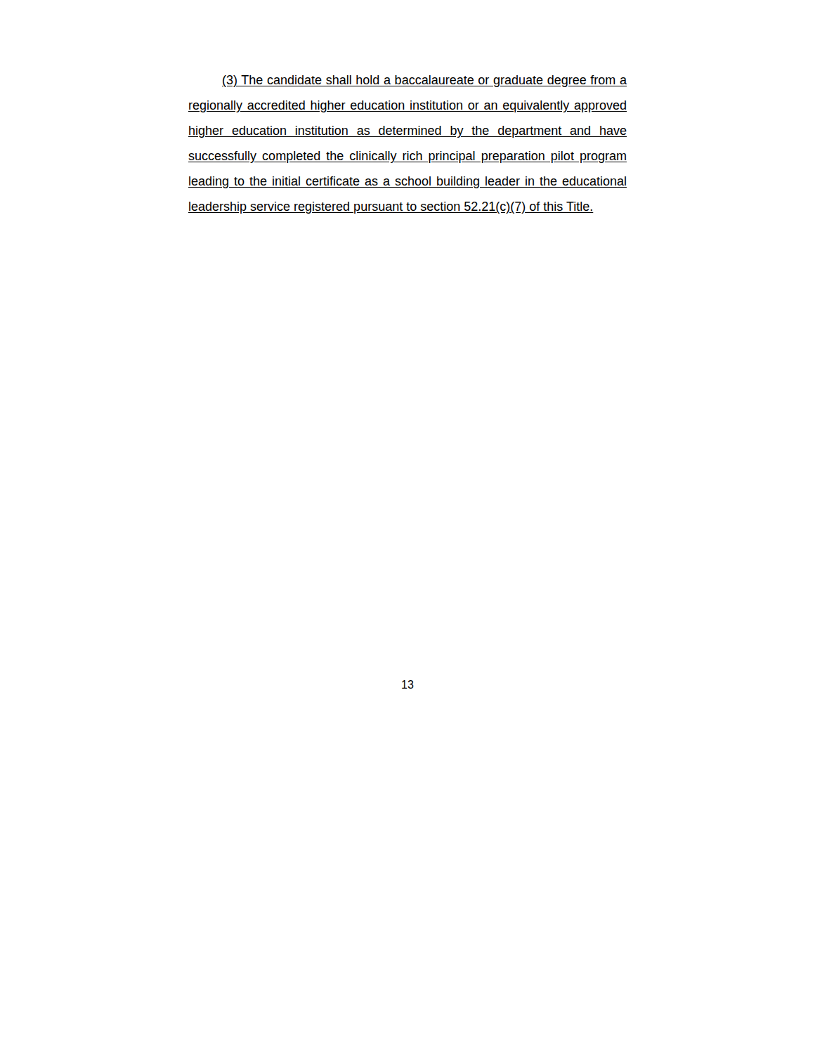(3) The candidate shall hold a baccalaureate or graduate degree from a regionally accredited higher education institution or an equivalently approved higher education institution as determined by the department and have successfully completed the clinically rich principal preparation pilot program leading to the initial certificate as a school building leader in the educational leadership service registered pursuant to section 52.21(c)(7) of this Title.
13